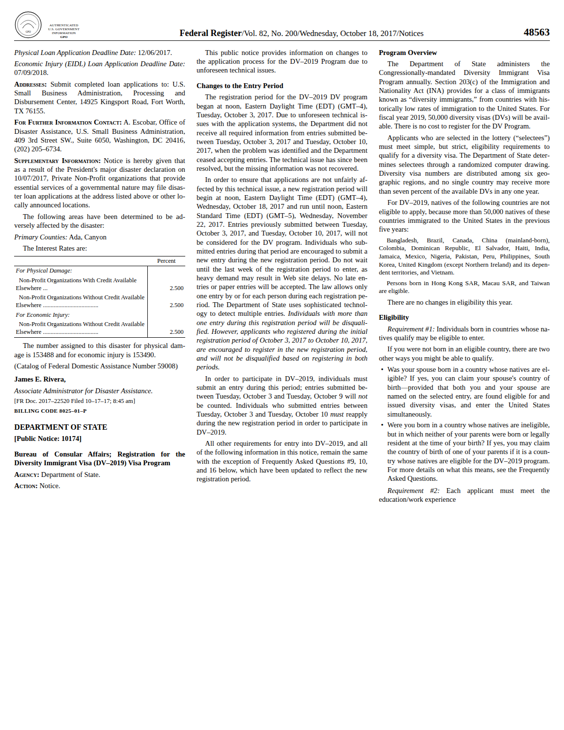GPO
Authenticated
U.S. Government
Information
GPO
Federal Register/Vol. 82, No. 200/Wednesday, October 18, 2017/Notices
48563
Physical Loan Application Deadline Date: 12/06/2017.
Economic Injury (EIDL) Loan Application Deadline Date: 07/09/2018.
Addresses: Submit completed loan applications to: U.S. Small Business Administration, Processing and Disbursement Center, 14925 Kingsport Road, Fort Worth, TX 76155.
For Further Information Contact: A. Escobar, Office of Disaster Assistance, U.S. Small Business Administration, 409 3rd Street SW., Suite 6050, Washington, DC 20416, (202) 205–6734.
Supplementary Information: Notice is hereby given that as a result of the President's major disaster declaration on 10/07/2017, Private Non-Profit organizations that provide essential services of a governmental nature may file disaster loan applications at the address listed above or other locally announced locations.
The following areas have been determined to be adversely affected by the disaster:
Primary Counties: Ada, Canyon
The Interest Rates are:
| | Percent |
| --- | --- |
| For Physical Damage: | |
| Non-Profit Organizations With Credit Available Elsewhere ... | 2.500 |
| Non-Profit Organizations Without Credit Available Elsewhere .................................... | 2.500 |
| For Economic Injury: | |
| Non-Profit Organizations Without Credit Available Elsewhere .................................... | 2.500 |
The number assigned to this disaster for physical damage is 153488 and for economic injury is 153490.
(Catalog of Federal Domestic Assistance Number 59008)
James E. Rivera,
Associate Administrator for Disaster Assistance.
[FR Doc. 2017–22520 Filed 10–17–17; 8:45 am]
BILLING CODE 8025–01–P
DEPARTMENT OF STATE
[Public Notice: 10174]
Bureau of Consular Affairs; Registration for the Diversity Immigrant Visa (DV–2019) Visa Program
Agency: Department of State.
Action: Notice.
This public notice provides information on changes to the application process for the DV–2019 Program due to unforeseen technical issues.
Changes to the Entry Period
The registration period for the DV–2019 DV program began at noon, Eastern Daylight Time (EDT) (GMT–4), Tuesday, October 3, 2017. Due to unforeseen technical issues with the application systems, the Department did not receive all required information from entries submitted between Tuesday, October 3, 2017 and Tuesday, October 10, 2017, when the problem was identified and the Department ceased accepting entries. The technical issue has since been resolved, but the missing information was not recovered.
In order to ensure that applications are not unfairly affected by this technical issue, a new registration period will begin at noon, Eastern Daylight Time (EDT) (GMT–4), Wednesday, October 18, 2017 and run until noon, Eastern Standard Time (EDT) (GMT–5), Wednesday, November 22, 2017. Entries previously submitted between Tuesday, October 3, 2017, and Tuesday, October 10, 2017, will not be considered for the DV program. Individuals who submitted entries during that period are encouraged to submit a new entry during the new registration period. Do not wait until the last week of the registration period to enter, as heavy demand may result in Web site delays. No late entries or paper entries will be accepted. The law allows only one entry by or for each person during each registration period. The Department of State uses sophisticated technology to detect multiple entries. Individuals with more than one entry during this registration period will be disqualified. However, applicants who registered during the initial registration period of October 3, 2017 to October 10, 2017, are encouraged to register in the new registration period, and will not be disqualified based on registering in both periods.
In order to participate in DV–2019, individuals must submit an entry during this period; entries submitted between Tuesday, October 3 and Tuesday, October 9 will not be counted. Individuals who submitted entries between Tuesday, October 3 and Tuesday, October 10 must reapply during the new registration period in order to participate in DV–2019.
All other requirements for entry into DV–2019, and all of the following information in this notice, remain the same with the exception of Frequently Asked Questions #9, 10, and 16 below, which have been updated to reflect the new registration period.
Program Overview
The Department of State administers the Congressionally-mandated Diversity Immigrant Visa Program annually. Section 203(c) of the Immigration and Nationality Act (INA) provides for a class of immigrants known as “diversity immigrants,” from countries with historically low rates of immigration to the United States. For fiscal year 2019, 50,000 diversity visas (DVs) will be available. There is no cost to register for the DV Program.
Applicants who are selected in the lottery (“selectees”) must meet simple, but strict, eligibility requirements to qualify for a diversity visa. The Department of State determines selectees through a randomized computer drawing. Diversity visa numbers are distributed among six geographic regions, and no single country may receive more than seven percent of the available DVs in any one year.
For DV–2019, natives of the following countries are not eligible to apply, because more than 50,000 natives of these countries immigrated to the United States in the previous five years:
Bangladesh, Brazil, Canada, China (mainland-born), Colombia, Dominican Republic, El Salvador, Haiti, India, Jamaica, Mexico, Nigeria, Pakistan, Peru, Philippines, South Korea, United Kingdom (except Northern Ireland) and its dependent territories, and Vietnam.
Persons born in Hong Kong SAR, Macau SAR, and Taiwan are eligible.
There are no changes in eligibility this year.
Eligibility
Requirement #1: Individuals born in countries whose natives qualify may be eligible to enter.
If you were not born in an eligible country, there are two other ways you might be able to qualify.
Was your spouse born in a country whose natives are eligible? If yes, you can claim your spouse's country of birth—provided that both you and your spouse are named on the selected entry, are found eligible for and issued diversity visas, and enter the United States simultaneously.
Were you born in a country whose natives are ineligible, but in which neither of your parents were born or legally resident at the time of your birth? If yes, you may claim the country of birth of one of your parents if it is a country whose natives are eligible for the DV–2019 program. For more details on what this means, see the Frequently Asked Questions.
Requirement #2: Each applicant must meet the education/work experience